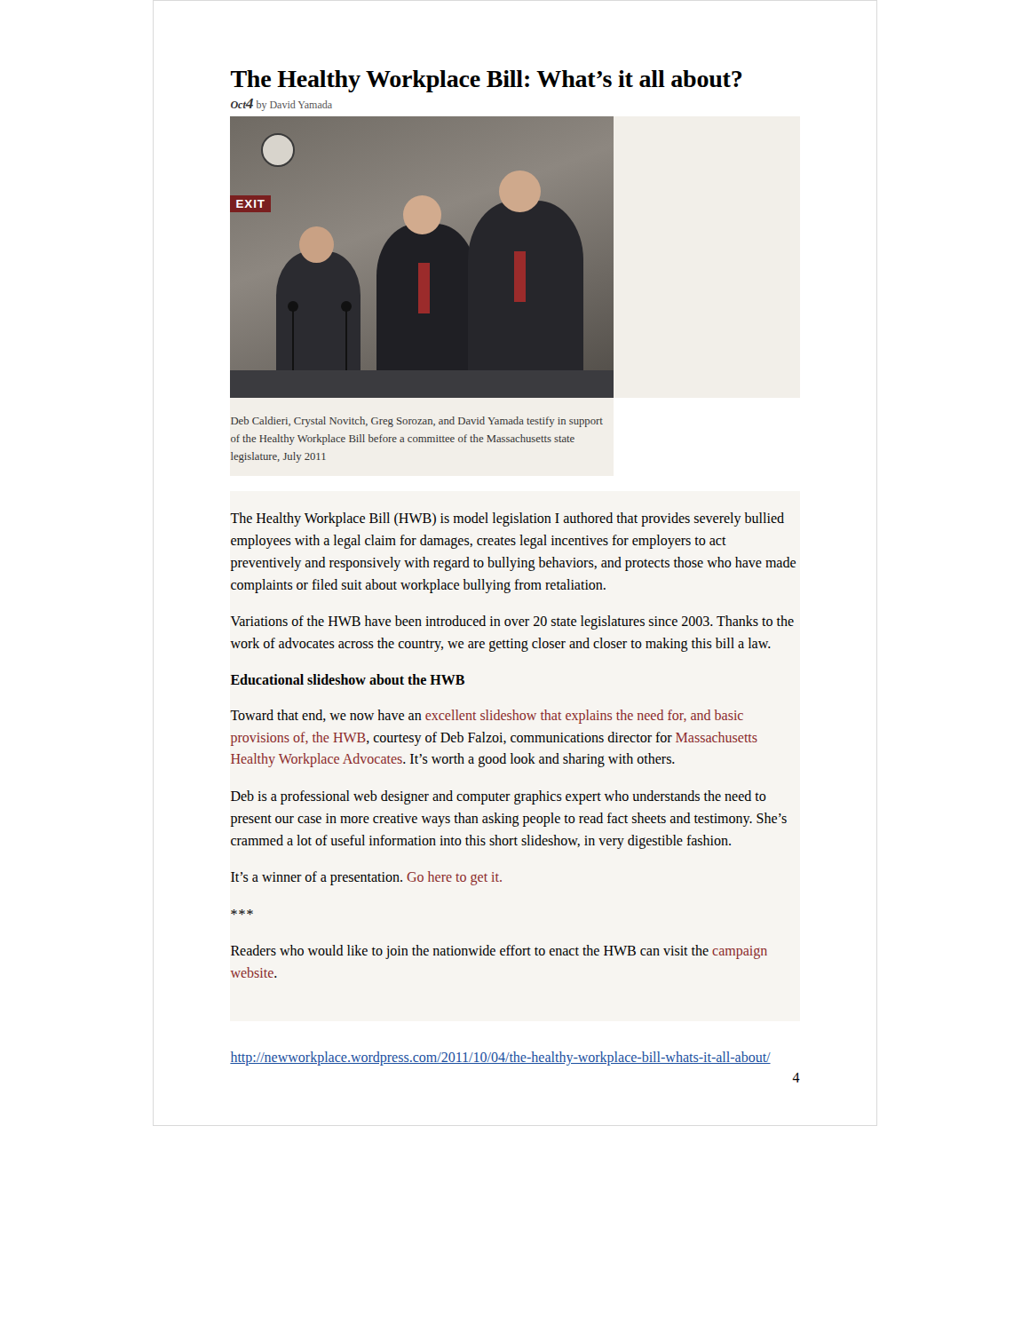The Healthy Workplace Bill: What’s it all about?
Oct4 by David Yamada
EXIT
Deb Caldieri, Crystal Novitch, Greg Sorozan, and David Yamada testify in support of the Healthy Workplace Bill before a committee of the Massachusetts state legislature, July 2011
The Healthy Workplace Bill (HWB) is model legislation I authored that provides severely bullied employees with a legal claim for damages, creates legal incentives for employers to act preventively and responsively with regard to bullying behaviors, and protects those who have made complaints or filed suit about workplace bullying from retaliation.
Variations of the HWB have been introduced in over 20 state legislatures since 2003. Thanks to the work of advocates across the country, we are getting closer and closer to making this bill a law.
Educational slideshow about the HWB
Toward that end, we now have an excellent slideshow that explains the need for, and basic provisions of, the HWB, courtesy of Deb Falzoi, communications director for Massachusetts Healthy Workplace Advocates. It’s worth a good look and sharing with others.
Deb is a professional web designer and computer graphics expert who understands the need to present our case in more creative ways than asking people to read fact sheets and testimony. She’s crammed a lot of useful information into this short slideshow, in very digestible fashion.
It’s a winner of a presentation. Go here to get it.
***
Readers who would like to join the nationwide effort to enact the HWB can visit the campaign website.
http://newworkplace.wordpress.com/2011/10/04/the-healthy-workplace-bill-whats-it-all-about/
4